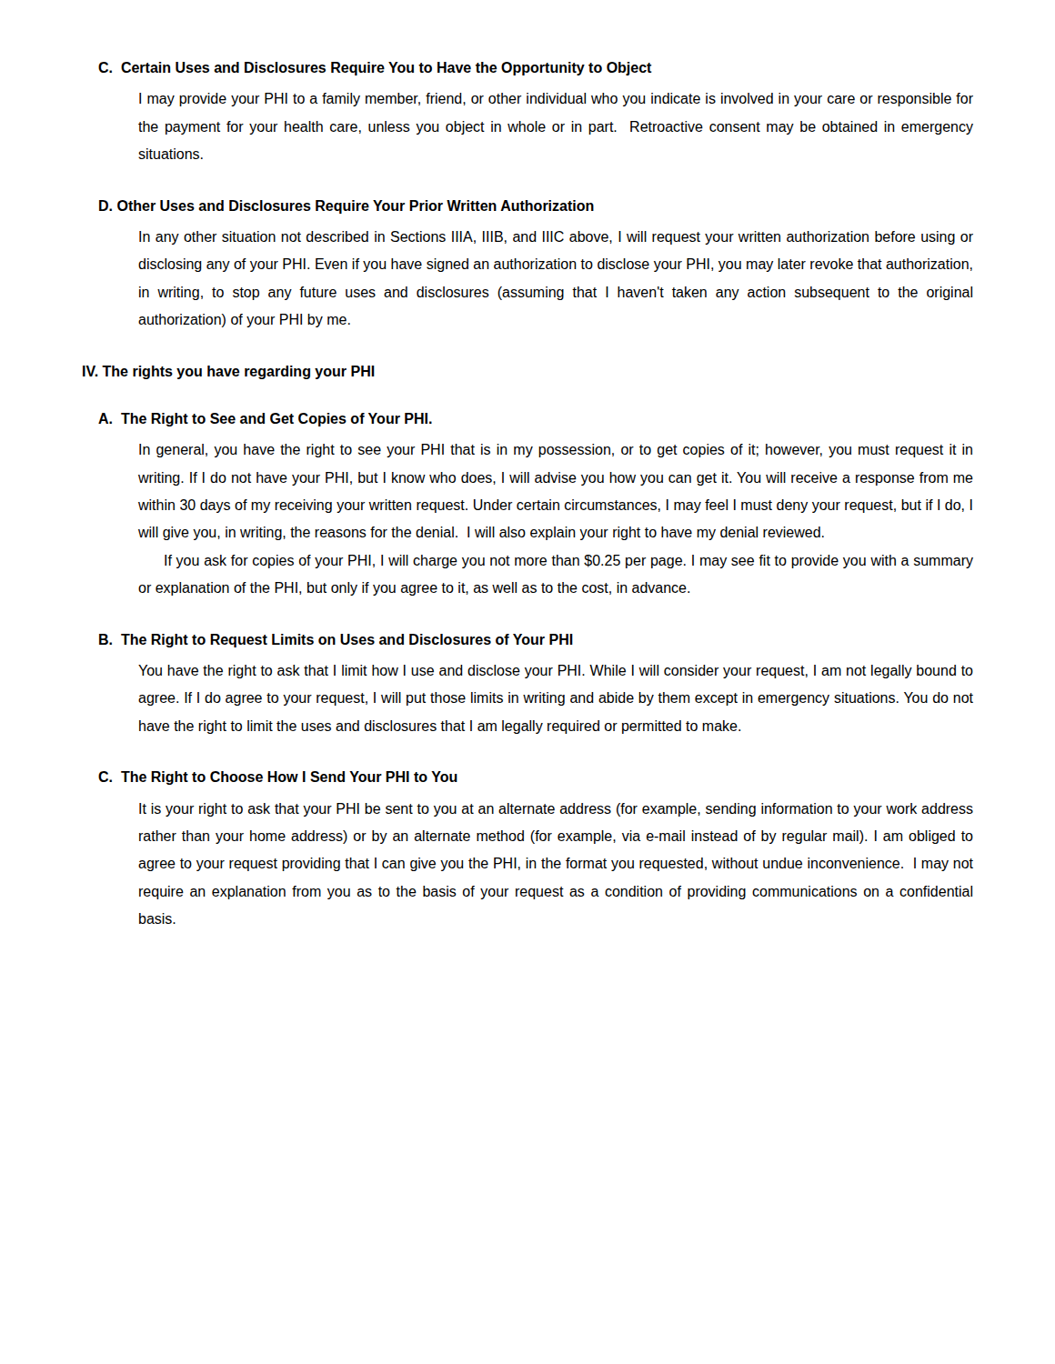C. Certain Uses and Disclosures Require You to Have the Opportunity to Object
I may provide your PHI to a family member, friend, or other individual who you indicate is involved in your care or responsible for the payment for your health care, unless you object in whole or in part. Retroactive consent may be obtained in emergency situations.
D. Other Uses and Disclosures Require Your Prior Written Authorization
In any other situation not described in Sections IIIA, IIIB, and IIIC above, I will request your written authorization before using or disclosing any of your PHI. Even if you have signed an authorization to disclose your PHI, you may later revoke that authorization, in writing, to stop any future uses and disclosures (assuming that I haven't taken any action subsequent to the original authorization) of your PHI by me.
IV. The rights you have regarding your PHI
A. The Right to See and Get Copies of Your PHI.
In general, you have the right to see your PHI that is in my possession, or to get copies of it; however, you must request it in writing. If I do not have your PHI, but I know who does, I will advise you how you can get it. You will receive a response from me within 30 days of my receiving your written request. Under certain circumstances, I may feel I must deny your request, but if I do, I will give you, in writing, the reasons for the denial. I will also explain your right to have my denial reviewed.
If you ask for copies of your PHI, I will charge you not more than $0.25 per page. I may see fit to provide you with a summary or explanation of the PHI, but only if you agree to it, as well as to the cost, in advance.
B. The Right to Request Limits on Uses and Disclosures of Your PHI
You have the right to ask that I limit how I use and disclose your PHI. While I will consider your request, I am not legally bound to agree. If I do agree to your request, I will put those limits in writing and abide by them except in emergency situations. You do not have the right to limit the uses and disclosures that I am legally required or permitted to make.
C. The Right to Choose How I Send Your PHI to You
It is your right to ask that your PHI be sent to you at an alternate address (for example, sending information to your work address rather than your home address) or by an alternate method (for example, via e-mail instead of by regular mail). I am obliged to agree to your request providing that I can give you the PHI, in the format you requested, without undue inconvenience. I may not require an explanation from you as to the basis of your request as a condition of providing communications on a confidential basis.